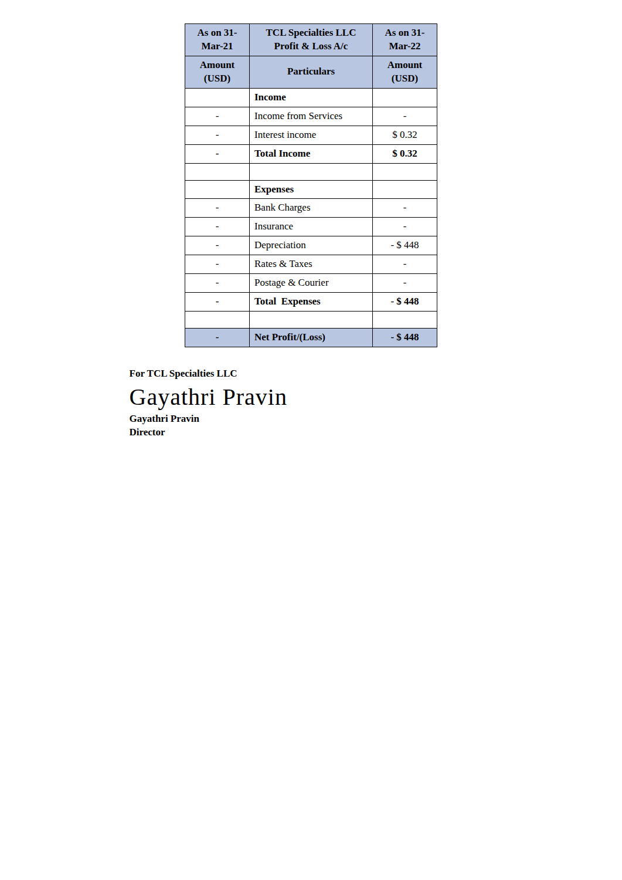| As on 31-Mar-21 | TCL Specialties LLC Profit & Loss A/c | As on 31-Mar-22 |
| Amount (USD) | Particulars | Amount (USD) |
| | Income | |
| - | Income from Services | - |
| - | Interest income | $ 0.32 |
| - | Total Income | $ 0.32 |
| | Expenses | |
| - | Bank Charges | - |
| - | Insurance | - |
| - | Depreciation | - $ 448 |
| - | Rates & Taxes | - |
| - | Postage & Courier | - |
| - | Total Expenses | - $ 448 |
| - | Net Profit/(Loss) | - $ 448 |
For TCL Specialties LLC
Gayathri Pravin
Gayathri Pravin
Director